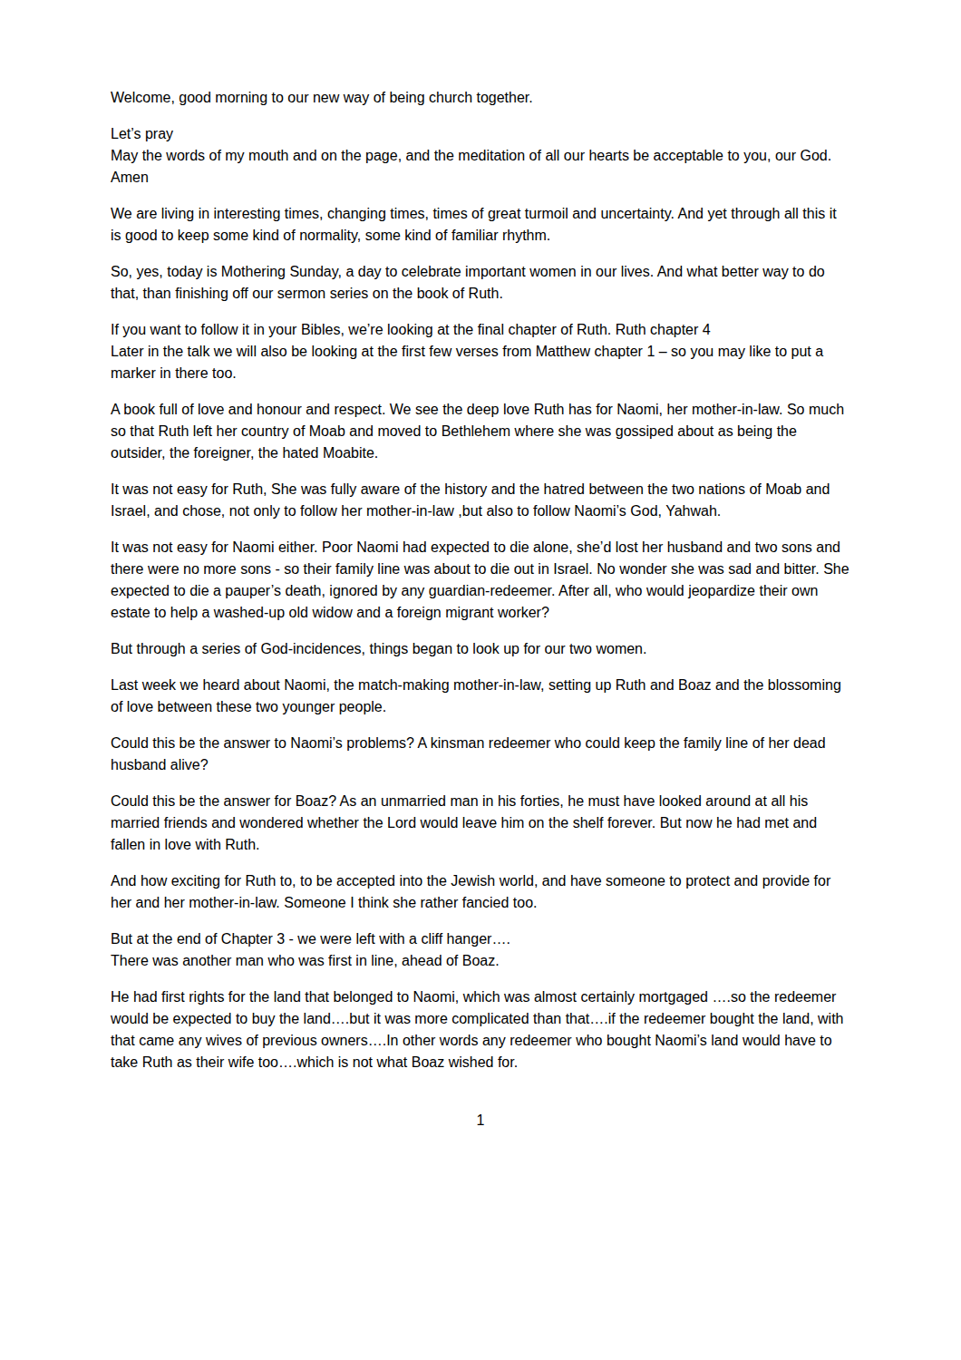Welcome, good morning to our new way of being church together.
Let’s pray
May the words of my mouth and on the page, and the meditation of all our hearts be acceptable to you, our God. Amen
We are living in interesting times, changing times, times of great turmoil and uncertainty. And yet through all this it is good to keep some kind of normality, some kind of familiar rhythm.
So, yes, today is Mothering Sunday, a day to celebrate important women in our lives. And what better way to do that, than finishing off our sermon series on the book of Ruth.
If you want to follow it in your Bibles, we’re looking at the final chapter of Ruth. Ruth chapter 4
Later in the talk we will also be looking at the first few verses from Matthew chapter 1 – so you may like to put a marker in there too.
A book full of love and honour and respect. We see the deep love Ruth has for Naomi, her mother-in-law. So much so that Ruth left her country of Moab and moved to Bethlehem where she was gossiped about as being the outsider, the foreigner, the hated Moabite.
It was not easy for Ruth, She was fully aware of the history and the hatred between the two nations of Moab and Israel, and chose, not only to follow her mother-in-law ,but also to follow Naomi’s God, Yahwah.
It was not easy for Naomi either. Poor Naomi had expected to die alone, she’d lost her husband and two sons and there were no more sons - so their family line was about to die out in Israel. No wonder she was sad and bitter. She expected to die a pauper’s death, ignored by any guardian-redeemer. After all, who would jeopardize their own estate to help a washed-up old widow and a foreign migrant worker?
But through a series of God-incidences, things began to look up for our two women.
Last week we heard about Naomi, the match-making mother-in-law, setting up Ruth and Boaz and the blossoming of love between these two younger people.
Could this be the answer to Naomi’s problems? A kinsman redeemer who could keep the family line of her dead husband alive?
Could this be the answer for Boaz? As an unmarried man in his forties, he must have looked around at all his married friends and wondered whether the Lord would leave him on the shelf forever. But now he had met and fallen in love with Ruth.
And how exciting for Ruth to, to be accepted into the Jewish world, and have someone to protect and provide for her and her mother-in-law. Someone I think she rather fancied too.
But at the end of Chapter 3 - we were left with a cliff hanger….
There was another man who was first in line, ahead of Boaz.
He had first rights for the land that belonged to Naomi, which was almost certainly mortgaged ….so the redeemer would be expected to buy the land….but it was more complicated than that….if the redeemer bought the land, with that came any wives of previous owners….In other words any redeemer who bought Naomi’s land would have to take Ruth as their wife too….which is not what Boaz wished for.
1